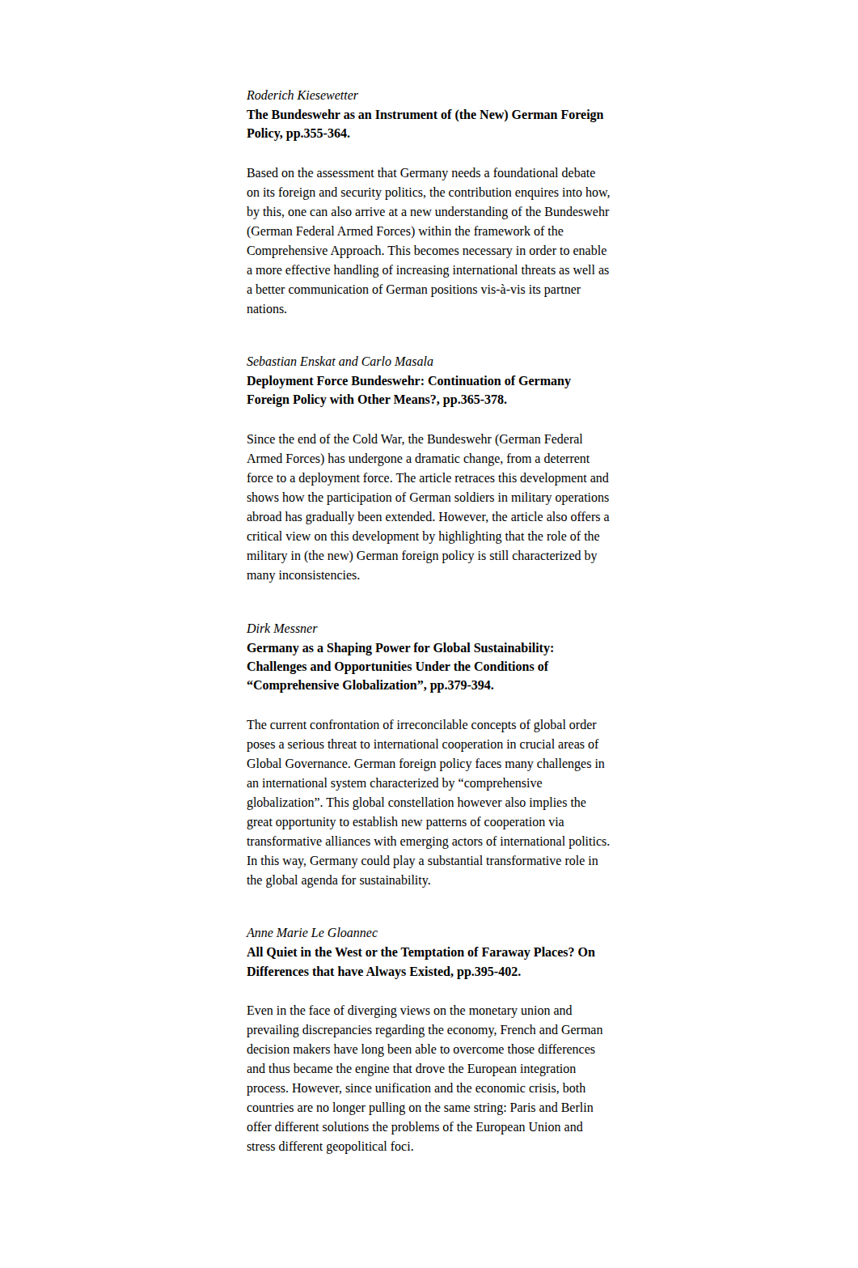Roderich Kiesewetter
The Bundeswehr as an Instrument of (the New) German Foreign Policy, pp.355-364.
Based on the assessment that Germany needs a foundational debate on its foreign and security politics, the contribution enquires into how, by this, one can also arrive at a new understanding of the Bundeswehr (German Federal Armed Forces) within the framework of the Comprehensive Approach. This becomes necessary in order to enable a more effective handling of increasing international threats as well as a better communication of German positions vis-à-vis its partner nations.
Sebastian Enskat and Carlo Masala
Deployment Force Bundeswehr: Continuation of Germany Foreign Policy with Other Means?, pp.365-378.
Since the end of the Cold War, the Bundeswehr (German Federal Armed Forces) has undergone a dramatic change, from a deterrent force to a deployment force. The article retraces this development and shows how the participation of German soldiers in military operations abroad has gradually been extended. However, the article also offers a critical view on this development by highlighting that the role of the military in (the new) German foreign policy is still characterized by many inconsistencies.
Dirk Messner
Germany as a Shaping Power for Global Sustainability: Challenges and Opportunities Under the Conditions of “Comprehensive Globalization”, pp.379-394.
The current confrontation of irreconcilable concepts of global order poses a serious threat to international cooperation in crucial areas of Global Governance. German foreign policy faces many challenges in an international system characterized by “comprehensive globalization”. This global constellation however also implies the great opportunity to establish new patterns of cooperation via transformative alliances with emerging actors of international politics. In this way, Germany could play a substantial transformative role in the global agenda for sustainability.
Anne Marie Le Gloannec
All Quiet in the West or the Temptation of Faraway Places? On
Differences that have Always Existed, pp.395-402.
Even in the face of diverging views on the monetary union and prevailing discrepancies regarding the economy, French and German decision makers have long been able to overcome those differences and thus became the engine that drove the European integration process. However, since unification and the economic crisis, both countries are no longer pulling on the same string: Paris and Berlin offer different solutions the problems of the European Union and stress different geopolitical foci.